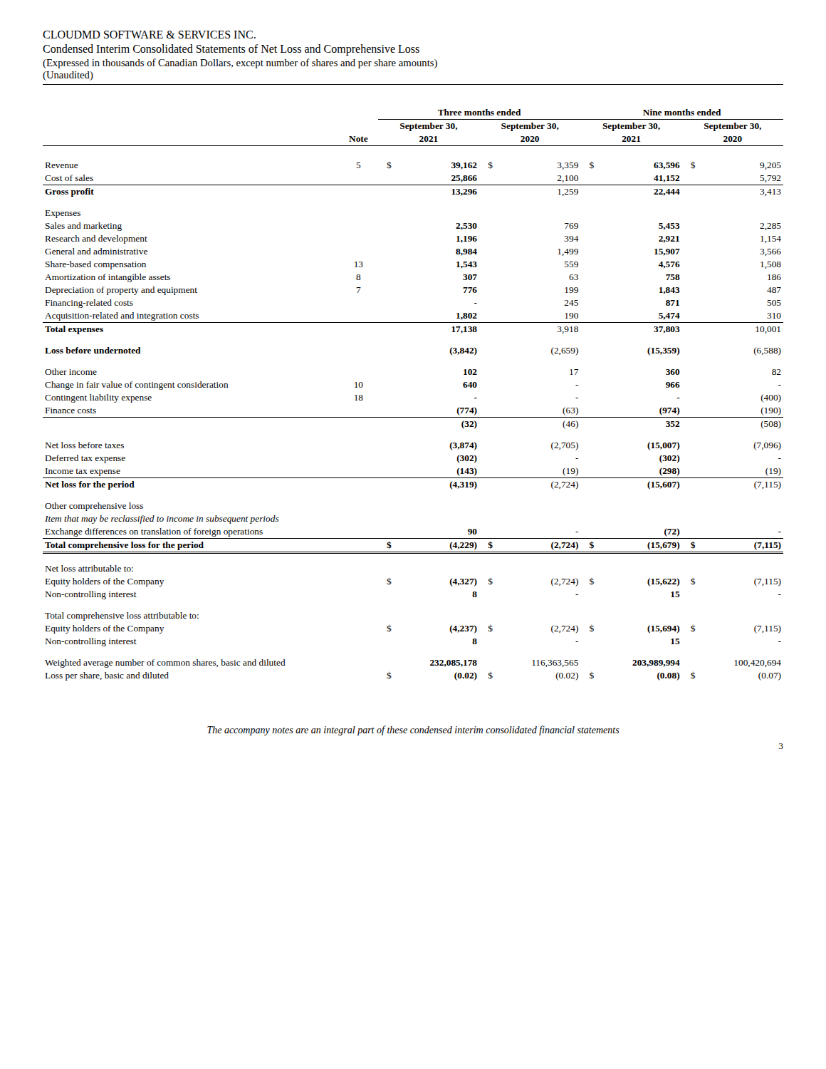CLOUDMD SOFTWARE & SERVICES INC.
Condensed Interim Consolidated Statements of Net Loss and Comprehensive Loss
(Expressed in thousands of Canadian Dollars, except number of shares and per share amounts)
(Unaudited)
| | | Three months ended | Nine months ended |
| --- | --- | --- | --- |
| | | September 30, | September 30, | September 30, | September 30, |
| | Note | 2021 | 2020 | 2021 | 2020 |
| Revenue | 5 | $ | 39,162 | $ | 3,359 | $ | 63,596 | $ | 9,205 |
| Cost of sales | | | 25,866 | | 2,100 | | 41,152 | | 5,792 |
| Gross profit | | | 13,296 | | 1,259 | | 22,444 | | 3,413 |
| Expenses | | | | | | | | | |
| Sales and marketing | | | 2,530 | | 769 | | 5,453 | | 2,285 |
| Research and development | | | 1,196 | | 394 | | 2,921 | | 1,154 |
| General and administrative | | | 8,984 | | 1,499 | | 15,907 | | 3,566 |
| Share-based compensation | 13 | | 1,543 | | 559 | | 4,576 | | 1,508 |
| Amortization of intangible assets | 8 | | 307 | | 63 | | 758 | | 186 |
| Depreciation of property and equipment | 7 | | 776 | | 199 | | 1,843 | | 487 |
| Financing-related costs | | | - | | 245 | | 871 | | 505 |
| Acquisition-related and integration costs | | | 1,802 | | 190 | | 5,474 | | 310 |
| Total expenses | | | 17,138 | | 3,918 | | 37,803 | | 10,001 |
| Loss before undernoted | | | (3,842) | | (2,659) | | (15,359) | | (6,588) |
| Other income | | | 102 | | 17 | | 360 | | 82 |
| Change in fair value of contingent consideration | 10 | | 640 | | - | | 966 | | - |
| Contingent liability expense | 18 | | - | | - | | - | | (400) |
| Finance costs | | | (774) | | (63) | | (974) | | (190) |
| | | | (32) | | (46) | | 352 | | (508) |
| Net loss before taxes | | | (3,874) | | (2,705) | | (15,007) | | (7,096) |
| Deferred tax expense | | | (302) | | - | | (302) | | - |
| Income tax expense | | | (143) | | (19) | | (298) | | (19) |
| Net loss for the period | | | (4,319) | | (2,724) | | (15,607) | | (7,115) |
| Other comprehensive loss | | | | | | | | | |
| Item that may be reclassified to income in subsequent periods | | | | | | | | | |
| Exchange differences on translation of foreign operations | | | 90 | | - | | (72) | | - |
| Total comprehensive loss for the period | | $ | (4,229) | $ | (2,724) | $ | (15,679) | $ | (7,115) |
| Net loss attributable to: | | | | | | | | | |
| Equity holders of the Company | | $ | (4,327) | $ | (2,724) | $ | (15,622) | $ | (7,115) |
| Non-controlling interest | | | 8 | | - | | 15 | | - |
| Total comprehensive loss attributable to: | | | | | | | | | |
| Equity holders of the Company | | $ | (4,237) | $ | (2,724) | $ | (15,694) | $ | (7,115) |
| Non-controlling interest | | | 8 | | - | | 15 | | - |
| Weighted average number of common shares, basic and diluted | | | 232,085,178 | | 116,363,565 | | 203,989,994 | | 100,420,694 |
| Loss per share, basic and diluted | | $ | (0.02) | $ | (0.02) | $ | (0.08) | $ | (0.07) |
The accompany notes are an integral part of these condensed interim consolidated financial statements
3